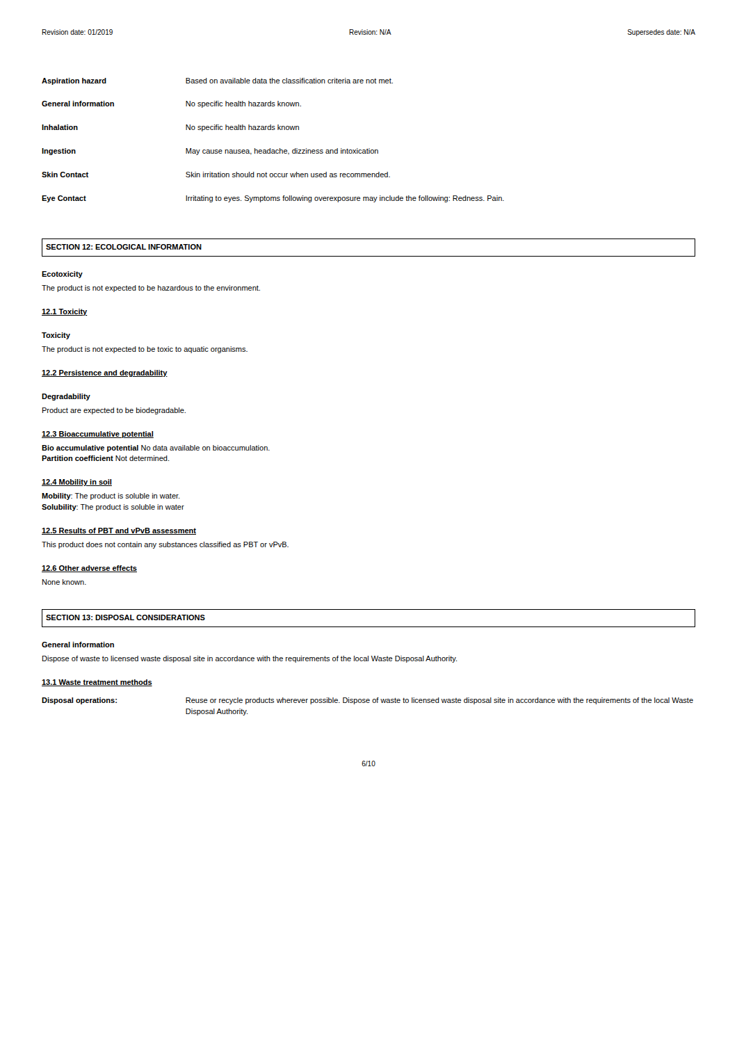Revision date: 01/2019 Revision: N/A Supersedes date: N/A
| Aspiration hazard | Based on available data the classification criteria are not met. |
| General information | No specific health hazards known. |
| Inhalation | No specific health hazards known |
| Ingestion | May cause nausea, headache, dizziness and intoxication |
| Skin Contact | Skin irritation should not occur when used as recommended. |
| Eye Contact | Irritating to eyes. Symptoms following overexposure may include the following: Redness. Pain. |
SECTION 12: ECOLOGICAL INFORMATION
Ecotoxicity
The product is not expected to be hazardous to the environment.
12.1 Toxicity
Toxicity
The product is not expected to be toxic to aquatic organisms.
12.2 Persistence and degradability
Degradability
Product are expected to be biodegradable.
12.3 Bioaccumulative potential
Bio accumulative potential No data available on bioaccumulation.
Partition coefficient Not determined.
12.4 Mobility in soil
Mobility: The product is soluble in water.
Solubility: The product is soluble in water
12.5 Results of PBT and vPvB assessment
This product does not contain any substances classified as PBT or vPvB.
12.6 Other adverse effects
None known.
SECTION 13: DISPOSAL CONSIDERATIONS
General information
Dispose of waste to licensed waste disposal site in accordance with the requirements of the local Waste Disposal Authority.
13.1 Waste treatment methods
| Disposal operations: | Reuse or recycle products wherever possible. Dispose of waste to licensed waste disposal site in accordance with the requirements of the local Waste Disposal Authority. |
6/10